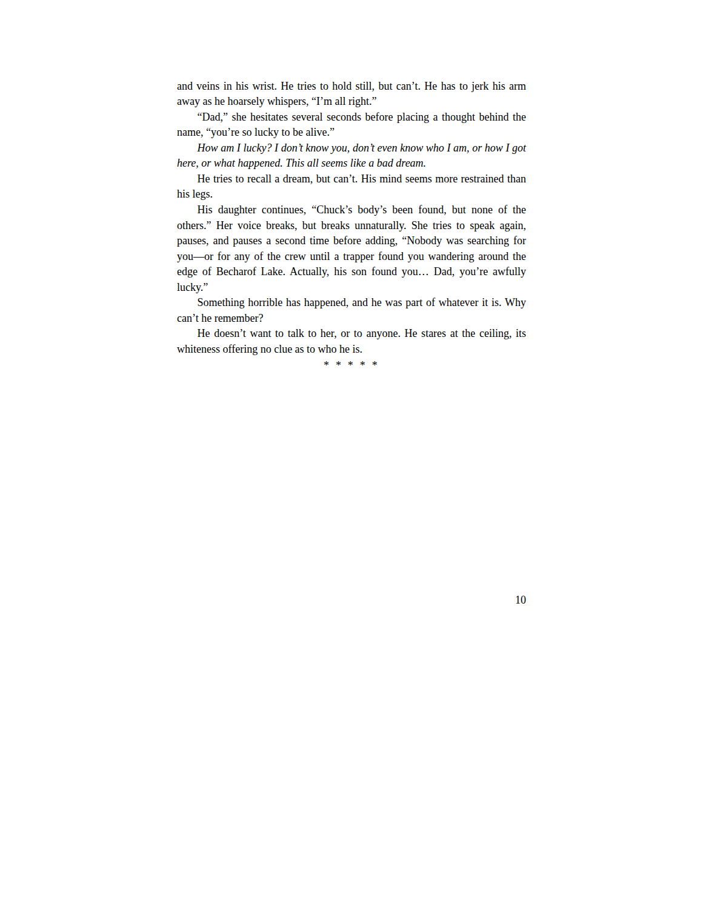and veins in his wrist. He tries to hold still, but can’t. He has to jerk his arm away as he hoarsely whispers, “I’m all right.”
“Dad,” she hesitates several seconds before placing a thought behind the name, “you’re so lucky to be alive.”
How am I lucky? I don’t know you, don’t even know who I am, or how I got here, or what happened. This all seems like a bad dream.
He tries to recall a dream, but can’t. His mind seems more restrained than his legs.
His daughter continues, “Chuck’s body’s been found, but none of the others.” Her voice breaks, but breaks unnaturally. She tries to speak again, pauses, and pauses a second time before adding, “Nobody was searching for you—or for any of the crew until a trapper found you wandering around the edge of Becharof Lake. Actually, his son found you… Dad, you’re awfully lucky.”
Something horrible has happened, and he was part of whatever it is. Why can’t he remember?
He doesn’t want to talk to her, or to anyone. He stares at the ceiling, its whiteness offering no clue as to who he is.
* * * * *
10